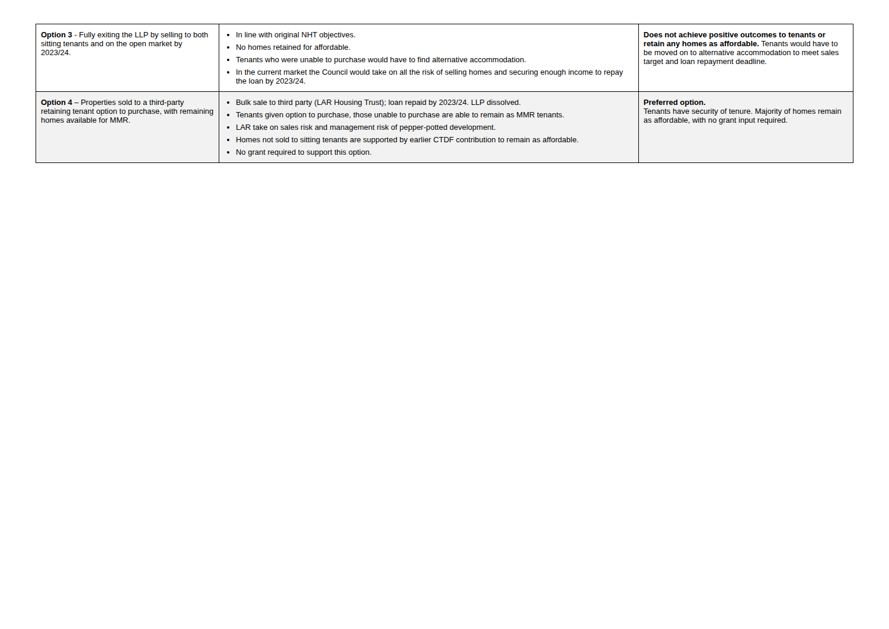| Option 3 - Fully exiting the LLP by selling to both sitting tenants and on the open market by 2023/24. | In line with original NHT objectives. No homes retained for affordable. Tenants who were unable to purchase would have to find alternative accommodation. In the current market the Council would take on all the risk of selling homes and securing enough income to repay the loan by 2023/24. | Does not achieve positive outcomes to tenants or retain any homes as affordable. Tenants would have to be moved on to alternative accommodation to meet sales target and loan repayment deadline. |
| Option 4 – Properties sold to a third-party retaining tenant option to purchase, with remaining homes available for MMR. | Bulk sale to third party (LAR Housing Trust); loan repaid by 2023/24. LLP dissolved. Tenants given option to purchase, those unable to purchase are able to remain as MMR tenants. LAR take on sales risk and management risk of pepper-potted development. Homes not sold to sitting tenants are supported by earlier CTDF contribution to remain as affordable. No grant required to support this option. | Preferred option. Tenants have security of tenure. Majority of homes remain as affordable, with no grant input required. |